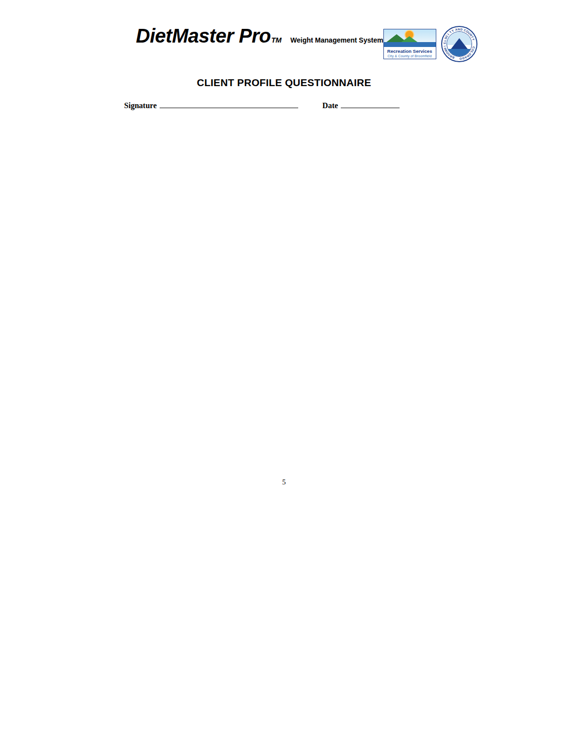DietMaster Pro TM Weight Management System
Recreation Services City & County of Broomfield
C I T Y A N D C O U N T Y C O L O R A D O B R O O M F I E L D
CLIENT PROFILE QUESTIONNAIRE
Signature Date
5